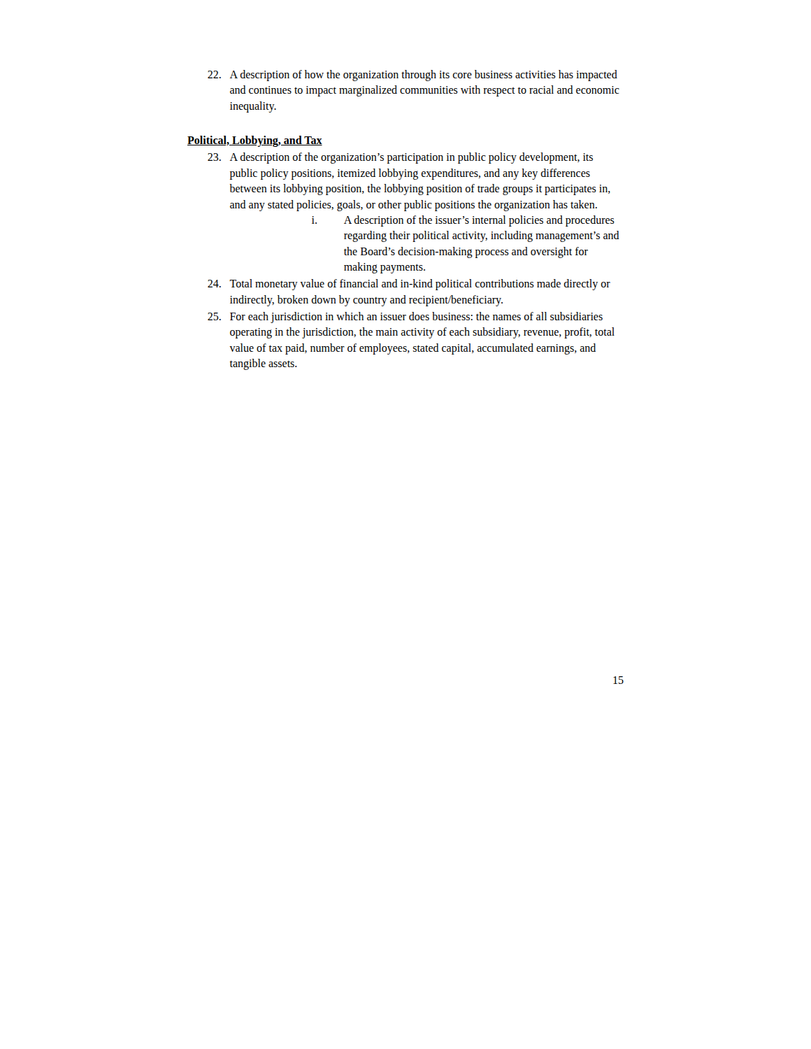A description of how the organization through its core business activities has impacted and continues to impact marginalized communities with respect to racial and economic inequality.
Political, Lobbying, and Tax
A description of the organization’s participation in public policy development, its public policy positions, itemized lobbying expenditures, and any key differences between its lobbying position, the lobbying position of trade groups it participates in, and any stated policies, goals, or other public positions the organization has taken.
A description of the issuer’s internal policies and procedures regarding their political activity, including management’s and the Board’s decision-making process and oversight for making payments.
Total monetary value of financial and in-kind political contributions made directly or indirectly, broken down by country and recipient/beneficiary.
For each jurisdiction in which an issuer does business: the names of all subsidiaries operating in the jurisdiction, the main activity of each subsidiary, revenue, profit, total value of tax paid, number of employees, stated capital, accumulated earnings, and tangible assets.
15